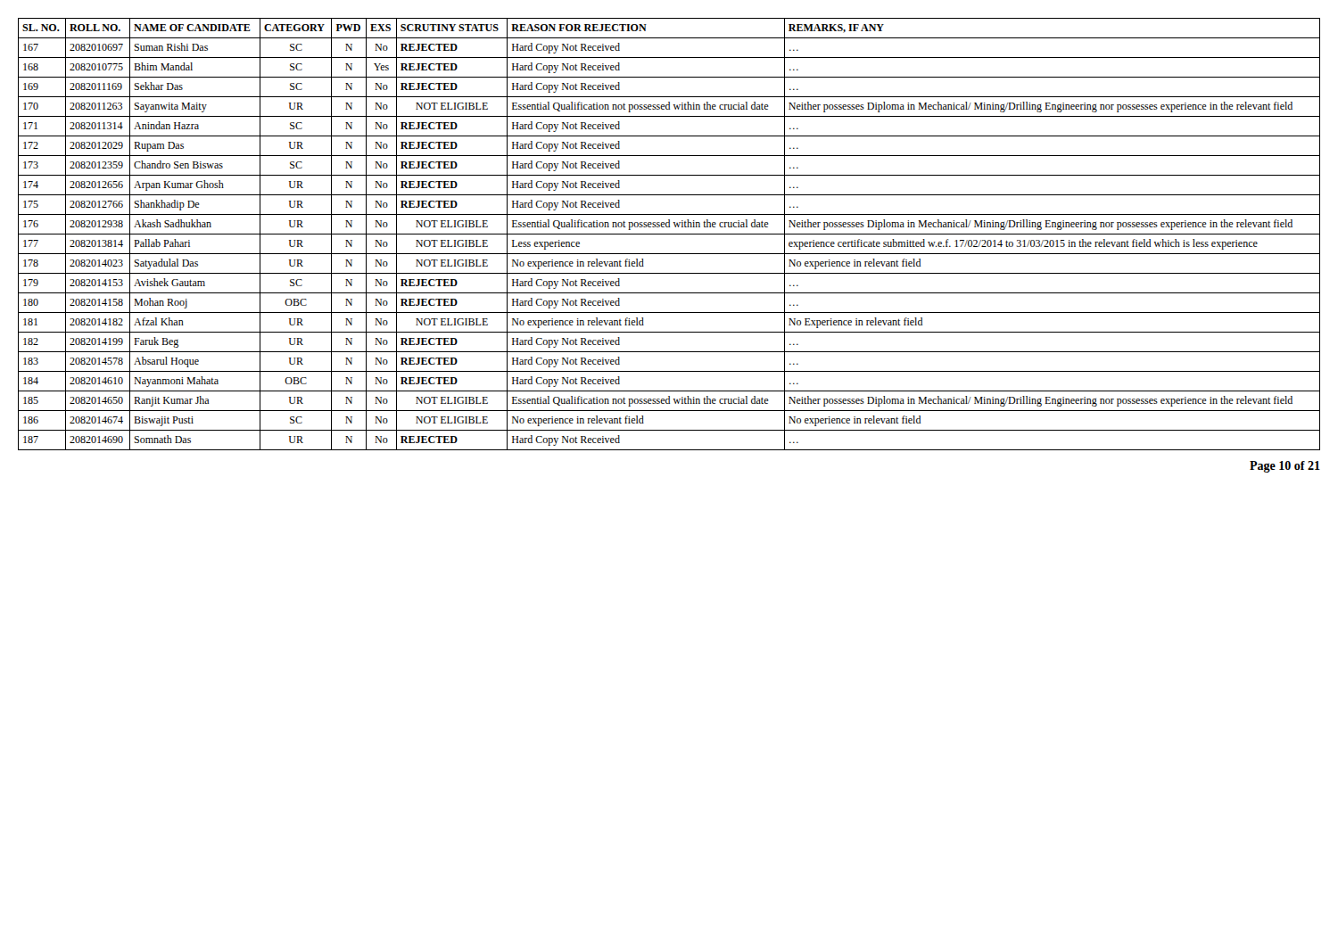| SL. NO. | ROLL NO. | NAME OF CANDIDATE | CATEGORY | PWD | EXS | SCRUTINY STATUS | REASON FOR REJECTION | REMARKS, IF ANY |
| --- | --- | --- | --- | --- | --- | --- | --- | --- |
| 167 | 2082010697 | Suman Rishi Das | SC | N | No | REJECTED | Hard Copy Not Received | … |
| 168 | 2082010775 | Bhim Mandal | SC | N | Yes | REJECTED | Hard Copy Not Received | … |
| 169 | 2082011169 | Sekhar Das | SC | N | No | REJECTED | Hard Copy Not Received | … |
| 170 | 2082011263 | Sayanwita Maity | UR | N | No | NOT ELIGIBLE | Essential Qualification not possessed within the crucial date | Neither possesses Diploma in Mechanical/ Mining/Drilling Engineering nor possesses experience in the relevant field |
| 171 | 2082011314 | Anindan Hazra | SC | N | No | REJECTED | Hard Copy Not Received | … |
| 172 | 2082012029 | Rupam Das | UR | N | No | REJECTED | Hard Copy Not Received | … |
| 173 | 2082012359 | Chandro Sen Biswas | SC | N | No | REJECTED | Hard Copy Not Received | … |
| 174 | 2082012656 | Arpan Kumar Ghosh | UR | N | No | REJECTED | Hard Copy Not Received | … |
| 175 | 2082012766 | Shankhadip De | UR | N | No | REJECTED | Hard Copy Not Received | … |
| 176 | 2082012938 | Akash Sadhukhan | UR | N | No | NOT ELIGIBLE | Essential Qualification not possessed within the crucial date | Neither possesses Diploma in Mechanical/ Mining/Drilling Engineering nor possesses experience in the relevant field |
| 177 | 2082013814 | Pallab Pahari | UR | N | No | NOT ELIGIBLE | Less experience | experience certificate submitted w.e.f. 17/02/2014 to 31/03/2015 in the relevant field which is less experience |
| 178 | 2082014023 | Satyadulal Das | UR | N | No | NOT ELIGIBLE | No experience in relevant field | No experience in relevant field |
| 179 | 2082014153 | Avishek Gautam | SC | N | No | REJECTED | Hard Copy Not Received | … |
| 180 | 2082014158 | Mohan Rooj | OBC | N | No | REJECTED | Hard Copy Not Received | … |
| 181 | 2082014182 | Afzal Khan | UR | N | No | NOT ELIGIBLE | No experience in relevant field | No Experience in relevant field |
| 182 | 2082014199 | Faruk Beg | UR | N | No | REJECTED | Hard Copy Not Received | … |
| 183 | 2082014578 | Absarul Hoque | UR | N | No | REJECTED | Hard Copy Not Received | … |
| 184 | 2082014610 | Nayanmoni Mahata | OBC | N | No | REJECTED | Hard Copy Not Received | … |
| 185 | 2082014650 | Ranjit Kumar Jha | UR | N | No | NOT ELIGIBLE | Essential Qualification not possessed within the crucial date | Neither possesses Diploma in Mechanical/ Mining/Drilling Engineering nor possesses experience in the relevant field |
| 186 | 2082014674 | Biswajit Pusti | SC | N | No | NOT ELIGIBLE | No experience in relevant field | No experience in relevant field |
| 187 | 2082014690 | Somnath Das | UR | N | No | REJECTED | Hard Copy Not Received | … |
Page 10 of 21